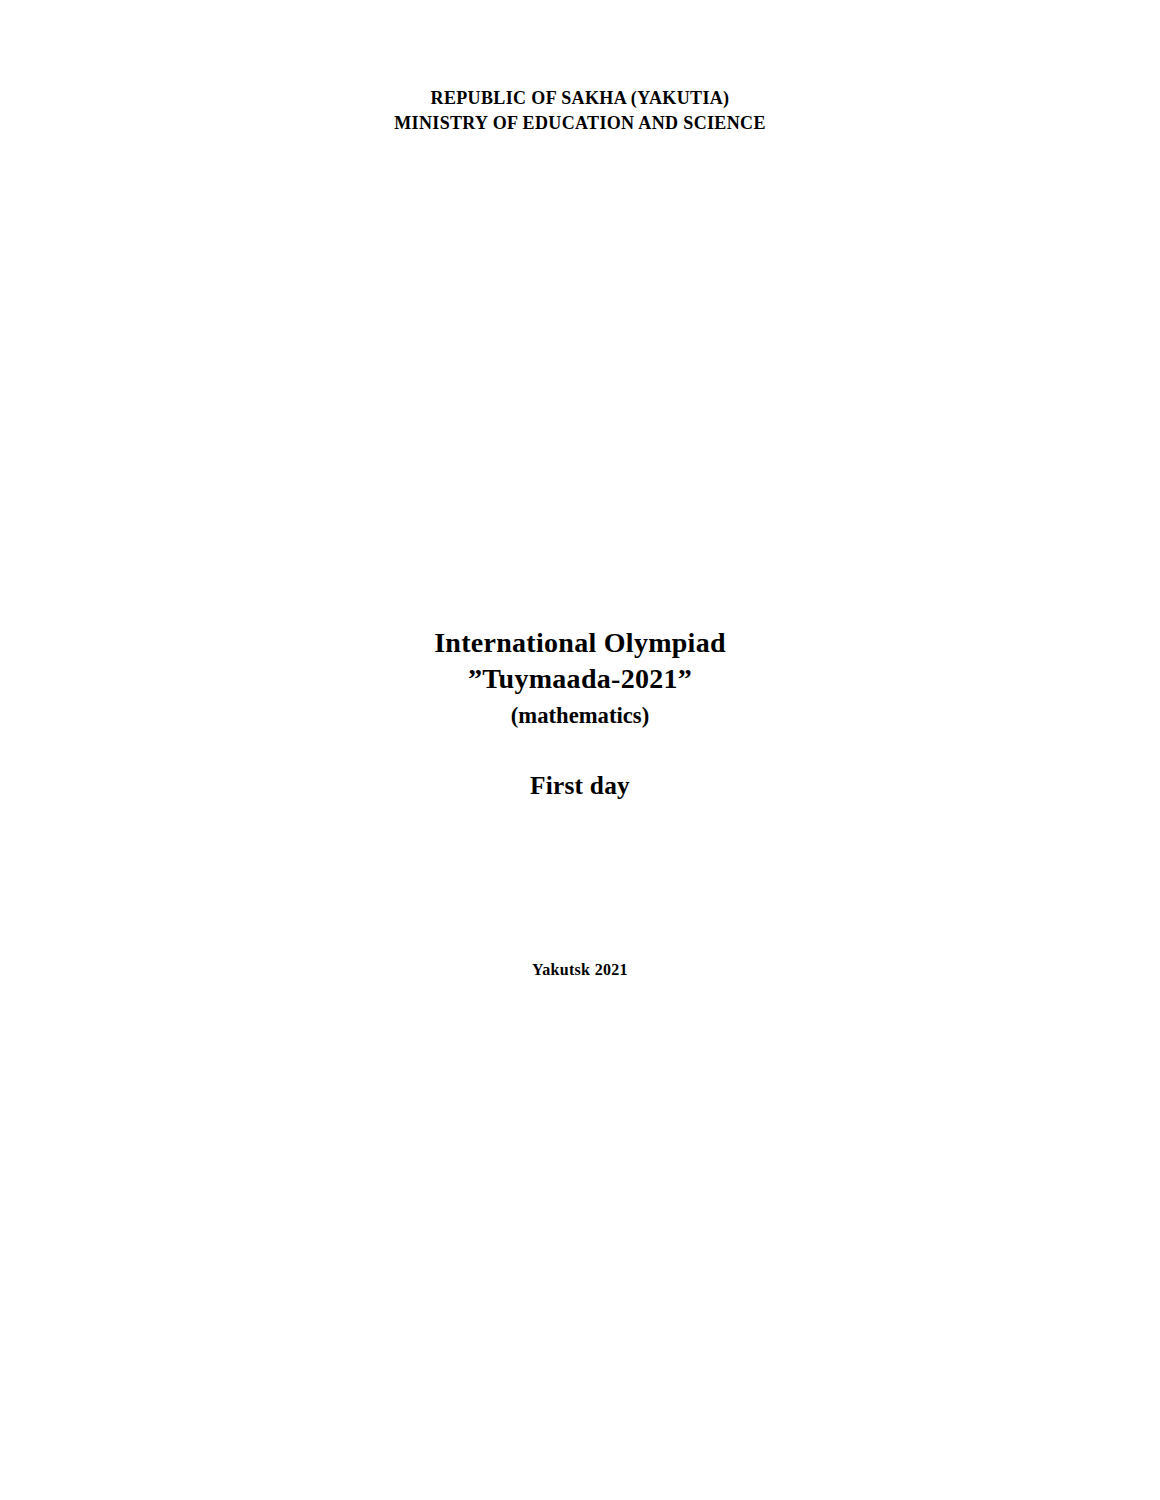Republic of Sakha (Yakutia)
Ministry of Education and Science
International Olympiad
”Tuymaada-2021” (mathematics)
First day
Yakutsk 2021